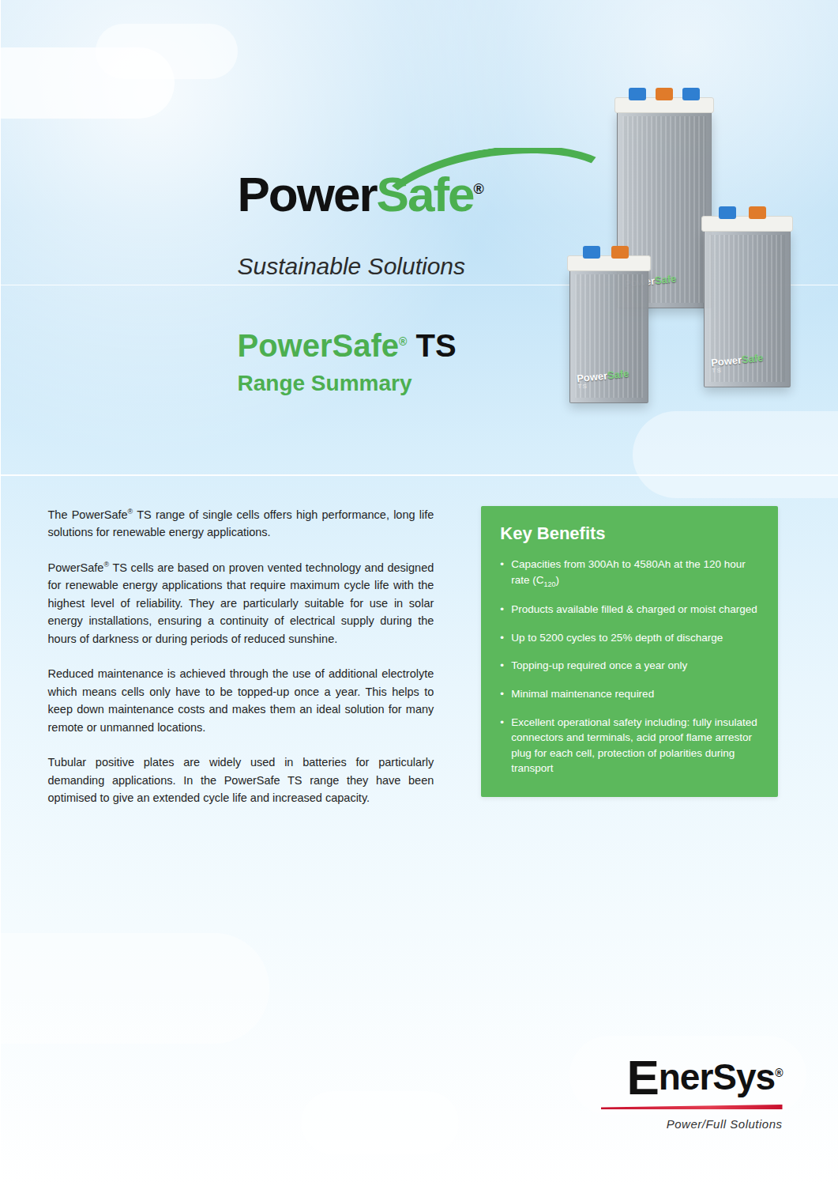Power Safe®
Sustainable Solutions
PowerSafe® TS
Range Summary
PowerSafe
TS
PowerSafe
TS
PowerSafe
TS
The PowerSafe® TS range of single cells offers high performance, long life solutions for renewable energy applications.
PowerSafe® TS cells are based on proven vented technology and designed for renewable energy applications that require maximum cycle life with the highest level of reliability. They are particularly suitable for use in solar energy installations, ensuring a continuity of electrical supply during the hours of darkness or during periods of reduced sunshine.
Reduced maintenance is achieved through the use of additional electrolyte which means cells only have to be topped-up once a year. This helps to keep down maintenance costs and makes them an ideal solution for many remote or unmanned locations.
Tubular positive plates are widely used in batteries for particularly demanding applications. In the PowerSafe TS range they have been optimised to give an extended cycle life and increased capacity.
Key Benefits
Capacities from 300Ah to 4580Ah at the 120 hour rate (C120)
Products available filled & charged or moist charged
Up to 5200 cycles to 25% depth of discharge
Topping-up required once a year only
Minimal maintenance required
Excellent operational safety including: fully insulated connectors and terminals, acid proof flame arrestor plug for each cell, protection of polarities during transport
EnerSys®
Power/Full Solutions